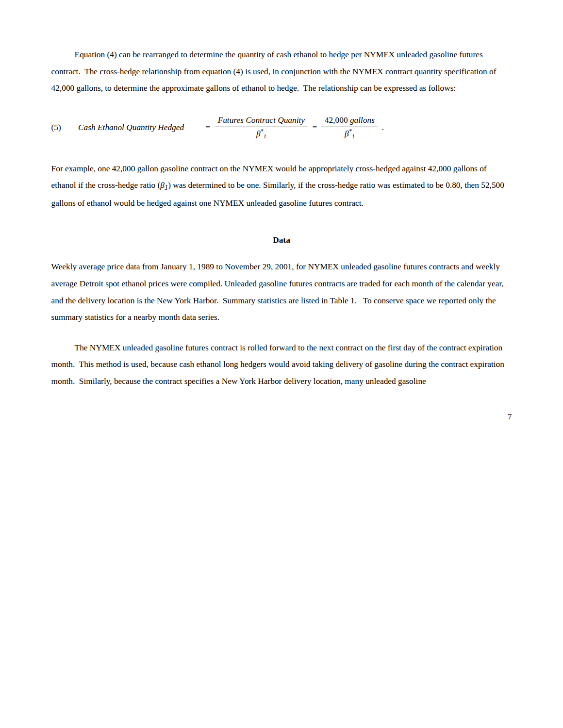Equation (4) can be rearranged to determine the quantity of cash ethanol to hedge per NYMEX unleaded gasoline futures contract. The cross-hedge relationship from equation (4) is used, in conjunction with the NYMEX contract quantity specification of 42,000 gallons, to determine the approximate gallons of ethanol to hedge. The relationship can be expressed as follows:
(5) Cash Ethanol Quantity Hedged = Futures Contract Quanity β*1 = 42,000 gallons β*1 .
For example, one 42,000 gallon gasoline contract on the NYMEX would be appropriately cross-hedged against 42,000 gallons of ethanol if the cross-hedge ratio (β1) was determined to be one. Similarly, if the cross-hedge ratio was estimated to be 0.80, then 52,500 gallons of ethanol would be hedged against one NYMEX unleaded gasoline futures contract.
Data
Weekly average price data from January 1, 1989 to November 29, 2001, for NYMEX unleaded gasoline futures contracts and weekly average Detroit spot ethanol prices were compiled. Unleaded gasoline futures contracts are traded for each month of the calendar year, and the delivery location is the New York Harbor. Summary statistics are listed in Table 1. To conserve space we reported only the summary statistics for a nearby month data series.
The NYMEX unleaded gasoline futures contract is rolled forward to the next contract on the first day of the contract expiration month. This method is used, because cash ethanol long hedgers would avoid taking delivery of gasoline during the contract expiration month. Similarly, because the contract specifies a New York Harbor delivery location, many unleaded gasoline
7